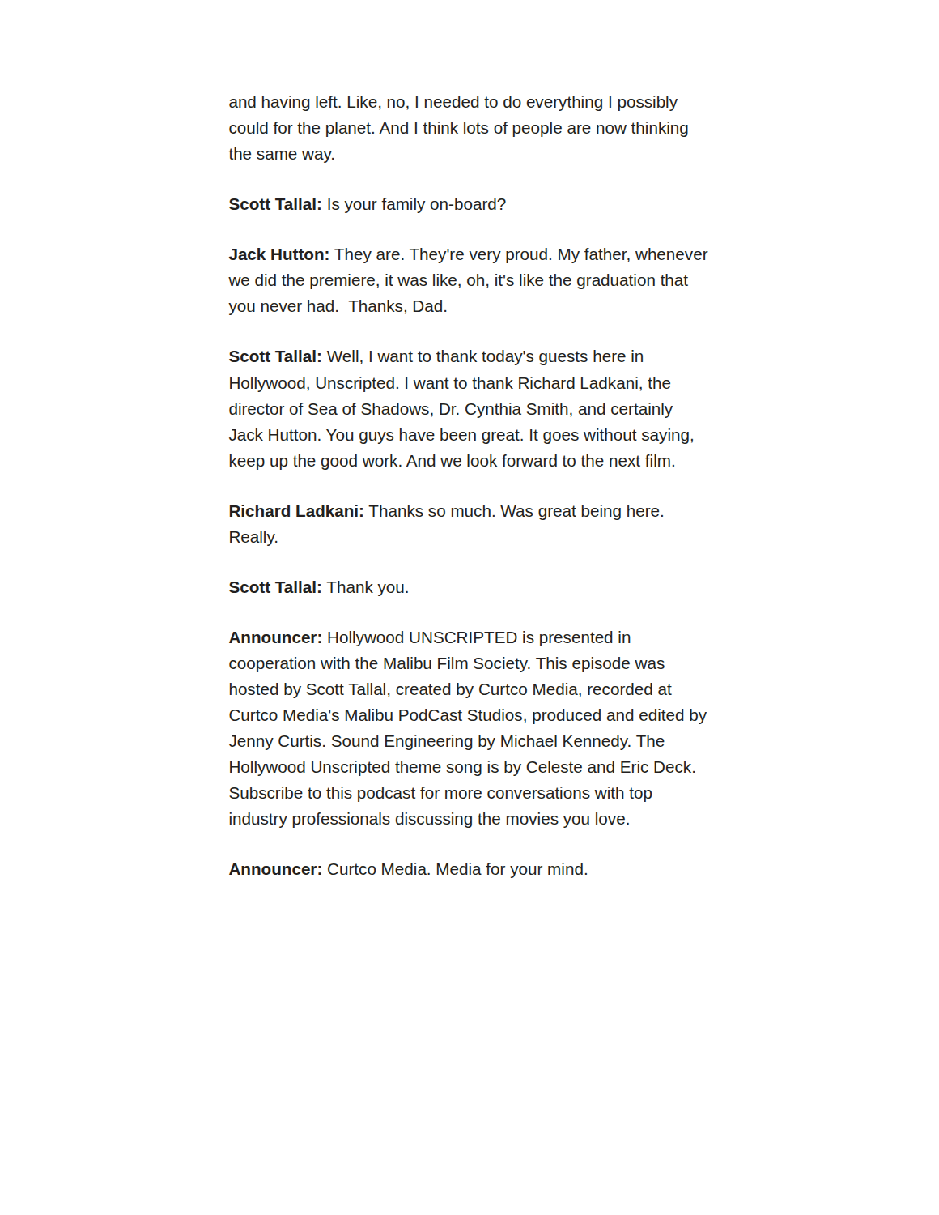and having left. Like, no, I needed to do everything I possibly could for the planet. And I think lots of people are now thinking the same way.
Scott Tallal: Is your family on-board?
Jack Hutton: They are. They're very proud. My father, whenever we did the premiere, it was like, oh, it's like the graduation that you never had. Thanks, Dad.
Scott Tallal: Well, I want to thank today's guests here in Hollywood, Unscripted. I want to thank Richard Ladkani, the director of Sea of Shadows, Dr. Cynthia Smith, and certainly Jack Hutton. You guys have been great. It goes without saying, keep up the good work. And we look forward to the next film.
Richard Ladkani: Thanks so much. Was great being here. Really.
Scott Tallal: Thank you.
Announcer: Hollywood UNSCRIPTED is presented in cooperation with the Malibu Film Society. This episode was hosted by Scott Tallal, created by Curtco Media, recorded at Curtco Media's Malibu PodCast Studios, produced and edited by Jenny Curtis. Sound Engineering by Michael Kennedy. The Hollywood Unscripted theme song is by Celeste and Eric Deck. Subscribe to this podcast for more conversations with top industry professionals discussing the movies you love.
Announcer: Curtco Media. Media for your mind.